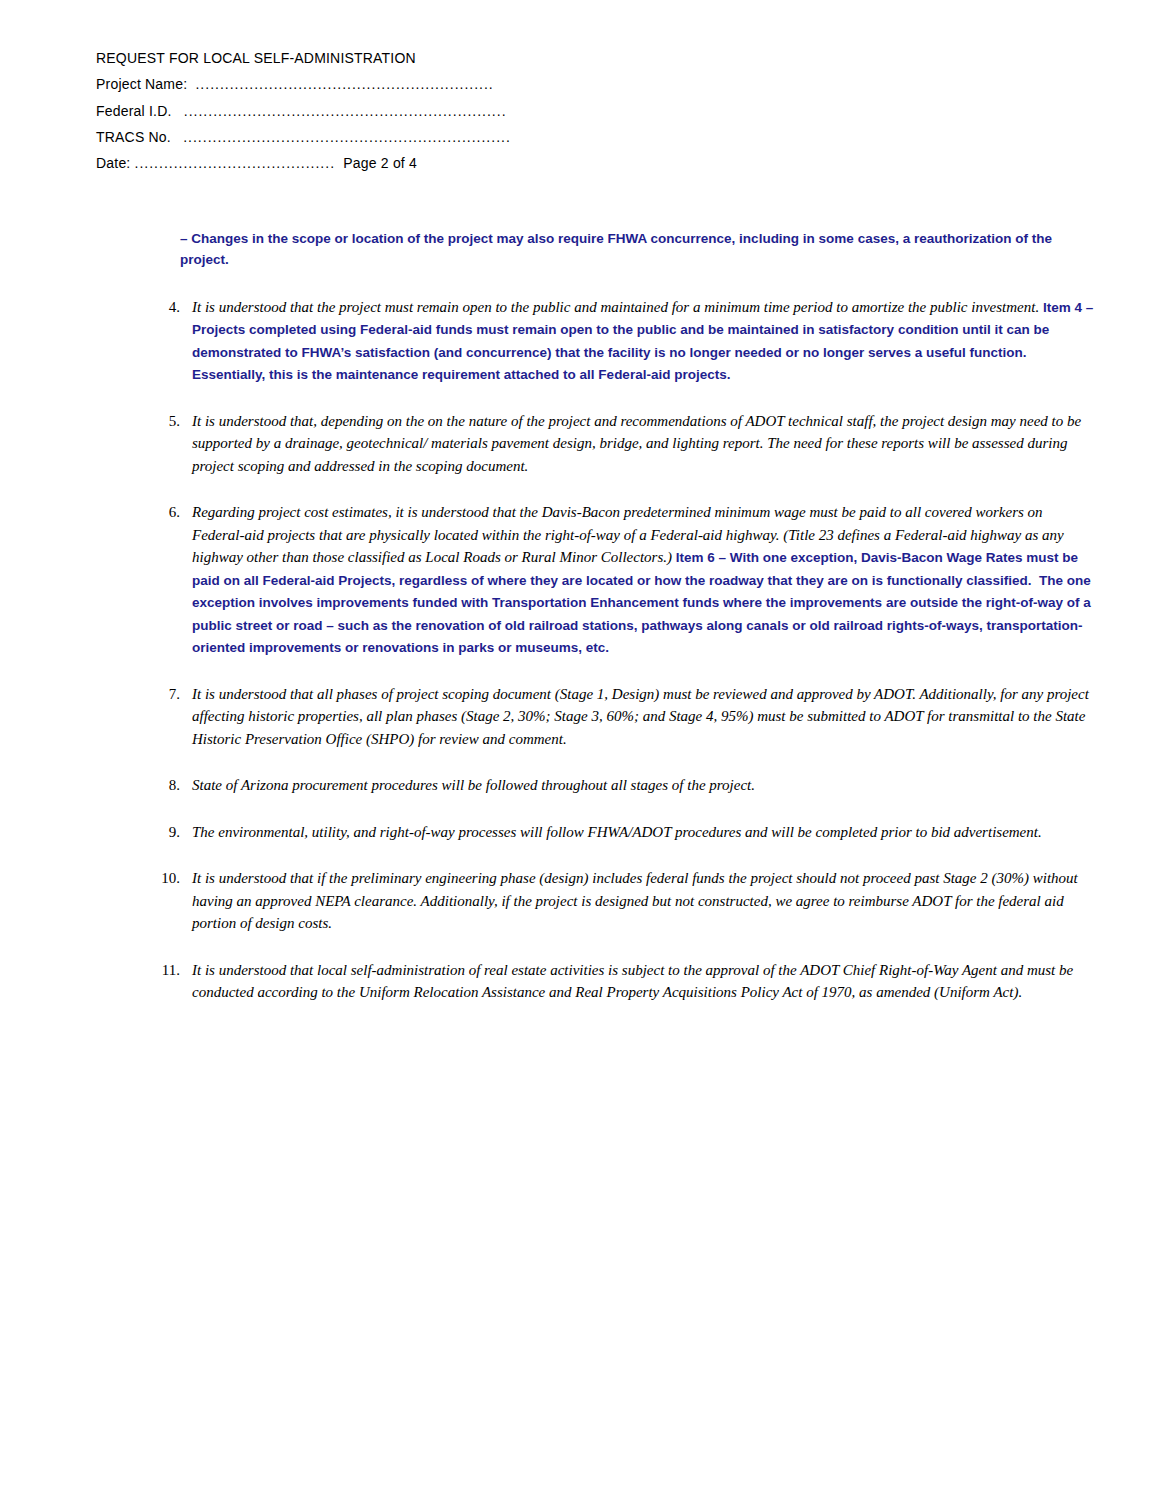REQUEST FOR LOCAL SELF-ADMINISTRATION
Project Name: .............................................................
Federal I.D. ..................................................................
TRACS No. ...................................................................
Date: ......................................... Page 2 of 4
– Changes in the scope or location of the project may also require FHWA concurrence, including in some cases, a reauthorization of the project.
4. It is understood that the project must remain open to the public and maintained for a minimum time period to amortize the public investment. Item 4 – Projects completed using Federal-aid funds must remain open to the public and be maintained in satisfactory condition until it can be demonstrated to FHWA’s satisfaction (and concurrence) that the facility is no longer needed or no longer serves a useful function. Essentially, this is the maintenance requirement attached to all Federal-aid projects.
5. It is understood that, depending on the on the nature of the project and recommendations of ADOT technical staff, the project design may need to be supported by a drainage, geotechnical/ materials pavement design, bridge, and lighting report. The need for these reports will be assessed during project scoping and addressed in the scoping document.
6. Regarding project cost estimates, it is understood that the Davis-Bacon predetermined minimum wage must be paid to all covered workers on Federal-aid projects that are physically located within the right-of-way of a Federal-aid highway. (Title 23 defines a Federal-aid highway as any highway other than those classified as Local Roads or Rural Minor Collectors.) Item 6 – With one exception, Davis-Bacon Wage Rates must be paid on all Federal-aid Projects, regardless of where they are located or how the roadway that they are on is functionally classified. The one exception involves improvements funded with Transportation Enhancement funds where the improvements are outside the right-of-way of a public street or road – such as the renovation of old railroad stations, pathways along canals or old railroad rights-of-ways, transportation-oriented improvements or renovations in parks or museums, etc.
7. It is understood that all phases of project scoping document (Stage 1, Design) must be reviewed and approved by ADOT. Additionally, for any project affecting historic properties, all plan phases (Stage 2, 30%; Stage 3, 60%; and Stage 4, 95%) must be submitted to ADOT for transmittal to the State Historic Preservation Office (SHPO) for review and comment.
8. State of Arizona procurement procedures will be followed throughout all stages of the project.
9. The environmental, utility, and right-of-way processes will follow FHWA/ADOT procedures and will be completed prior to bid advertisement.
10. It is understood that if the preliminary engineering phase (design) includes federal funds the project should not proceed past Stage 2 (30%) without having an approved NEPA clearance. Additionally, if the project is designed but not constructed, we agree to reimburse ADOT for the federal aid portion of design costs.
11. It is understood that local self-administration of real estate activities is subject to the approval of the ADOT Chief Right-of-Way Agent and must be conducted according to the Uniform Relocation Assistance and Real Property Acquisitions Policy Act of 1970, as amended (Uniform Act).